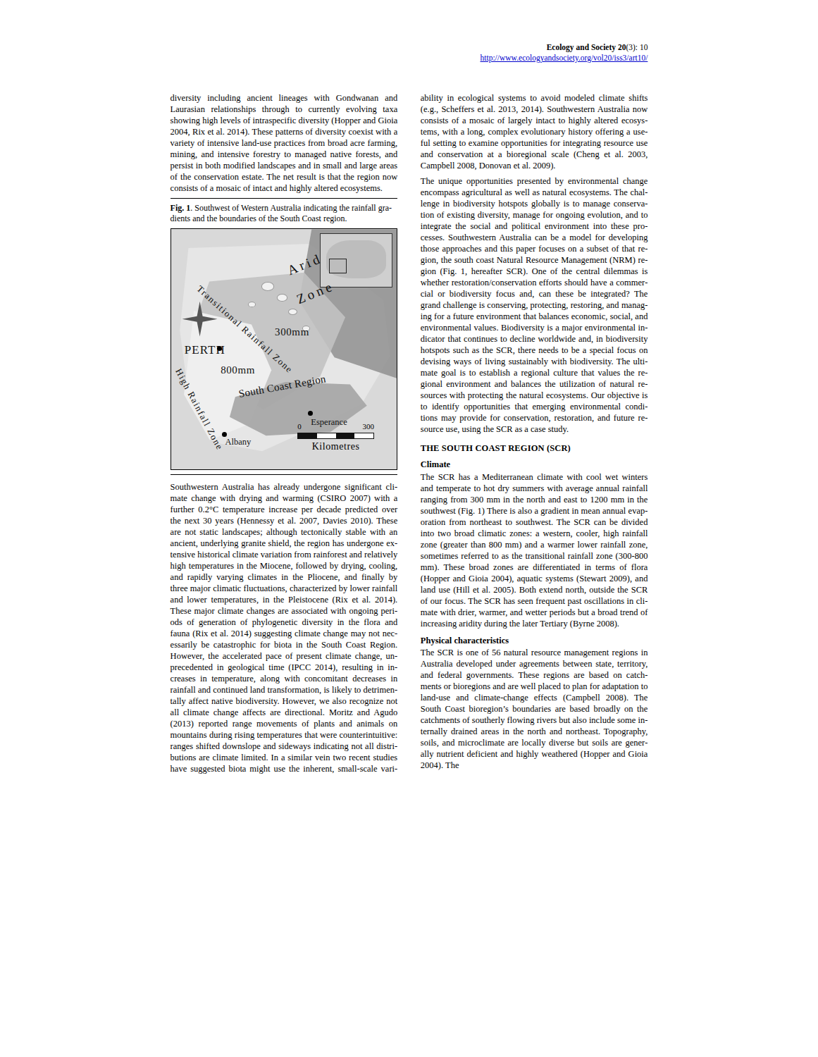Ecology and Society 20(3): 10
http://www.ecologyandsociety.org/vol20/iss3/art10/
diversity including ancient lineages with Gondwanan and Laurasian relationships through to currently evolving taxa showing high levels of intraspecific diversity (Hopper and Gioia 2004, Rix et al. 2014). These patterns of diversity coexist with a variety of intensive land-use practices from broad acre farming, mining, and intensive forestry to managed native forests, and persist in both modified landscapes and in small and large areas of the conservation estate. The net result is that the region now consists of a mosaic of intact and highly altered ecosystems.
Fig. 1. Southwest of Western Australia indicating the rainfall gradients and the boundaries of the South Coast region.
Arid
Zone
Transitional Rainfall Zone
High Rainfall Zone
300mm
800mm
South Coast Region
PERTH
Albany
Esperance
0300
Kilometres
Southwestern Australia has already undergone significant climate change with drying and warming (CSIRO 2007) with a further 0.2°C temperature increase per decade predicted over the next 30 years (Hennessy et al. 2007, Davies 2010). These are not static landscapes; although tectonically stable with an ancient, underlying granite shield, the region has undergone extensive historical climate variation from rainforest and relatively high temperatures in the Miocene, followed by drying, cooling, and rapidly varying climates in the Pliocene, and finally by three major climatic fluctuations, characterized by lower rainfall and lower temperatures, in the Pleistocene (Rix et al. 2014). These major climate changes are associated with ongoing periods of generation of phylogenetic diversity in the flora and fauna (Rix et al. 2014) suggesting climate change may not necessarily be catastrophic for biota in the South Coast Region. However, the accelerated pace of present climate change, unprecedented in geological time (IPCC 2014), resulting in increases in temperature, along with concomitant decreases in rainfall and continued land transformation, is likely to detrimentally affect native biodiversity. However, we also recognize not all climate change affects are directional. Moritz and Agudo (2013) reported range movements of plants and animals on mountains during rising temperatures that were counterintuitive: ranges shifted downslope and sideways indicating not all distributions are climate limited. In a similar vein two recent studies have suggested biota might use the inherent, small-scale variability in ecological systems to avoid modeled climate shifts (e.g., Scheffers et al. 2013, 2014). Southwestern Australia now consists of a mosaic of largely intact to highly altered ecosystems, with a long, complex evolutionary history offering a useful setting to examine opportunities for integrating resource use and conservation at a bioregional scale (Cheng et al. 2003, Campbell 2008, Donovan et al. 2009).
The unique opportunities presented by environmental change encompass agricultural as well as natural ecosystems. The challenge in biodiversity hotspots globally is to manage conservation of existing diversity, manage for ongoing evolution, and to integrate the social and political environment into these processes. Southwestern Australia can be a model for developing those approaches and this paper focuses on a subset of that region, the south coast Natural Resource Management (NRM) region (Fig. 1, hereafter SCR). One of the central dilemmas is whether restoration/conservation efforts should have a commercial or biodiversity focus and, can these be integrated? The grand challenge is conserving, protecting, restoring, and managing for a future environment that balances economic, social, and environmental values. Biodiversity is a major environmental indicator that continues to decline worldwide and, in biodiversity hotspots such as the SCR, there needs to be a special focus on devising ways of living sustainably with biodiversity. The ultimate goal is to establish a regional culture that values the regional environment and balances the utilization of natural resources with protecting the natural ecosystems. Our objective is to identify opportunities that emerging environmental conditions may provide for conservation, restoration, and future resource use, using the SCR as a case study.
The South Coast Region (SCR)
Climate
The SCR has a Mediterranean climate with cool wet winters and temperate to hot dry summers with average annual rainfall ranging from 300 mm in the north and east to 1200 mm in the southwest (Fig. 1) There is also a gradient in mean annual evaporation from northeast to southwest. The SCR can be divided into two broad climatic zones: a western, cooler, high rainfall zone (greater than 800 mm) and a warmer lower rainfall zone, sometimes referred to as the transitional rainfall zone (300-800 mm). These broad zones are differentiated in terms of flora (Hopper and Gioia 2004), aquatic systems (Stewart 2009), and land use (Hill et al. 2005). Both extend north, outside the SCR of our focus. The SCR has seen frequent past oscillations in climate with drier, warmer, and wetter periods but a broad trend of increasing aridity during the later Tertiary (Byrne 2008).
Physical characteristics
The SCR is one of 56 natural resource management regions in Australia developed under agreements between state, territory, and federal governments. These regions are based on catchments or bioregions and are well placed to plan for adaptation to land-use and climate-change effects (Campbell 2008). The South Coast bioregion’s boundaries are based broadly on the catchments of southerly flowing rivers but also include some internally drained areas in the north and northeast. Topography, soils, and microclimate are locally diverse but soils are generally nutrient deficient and highly weathered (Hopper and Gioia 2004). The